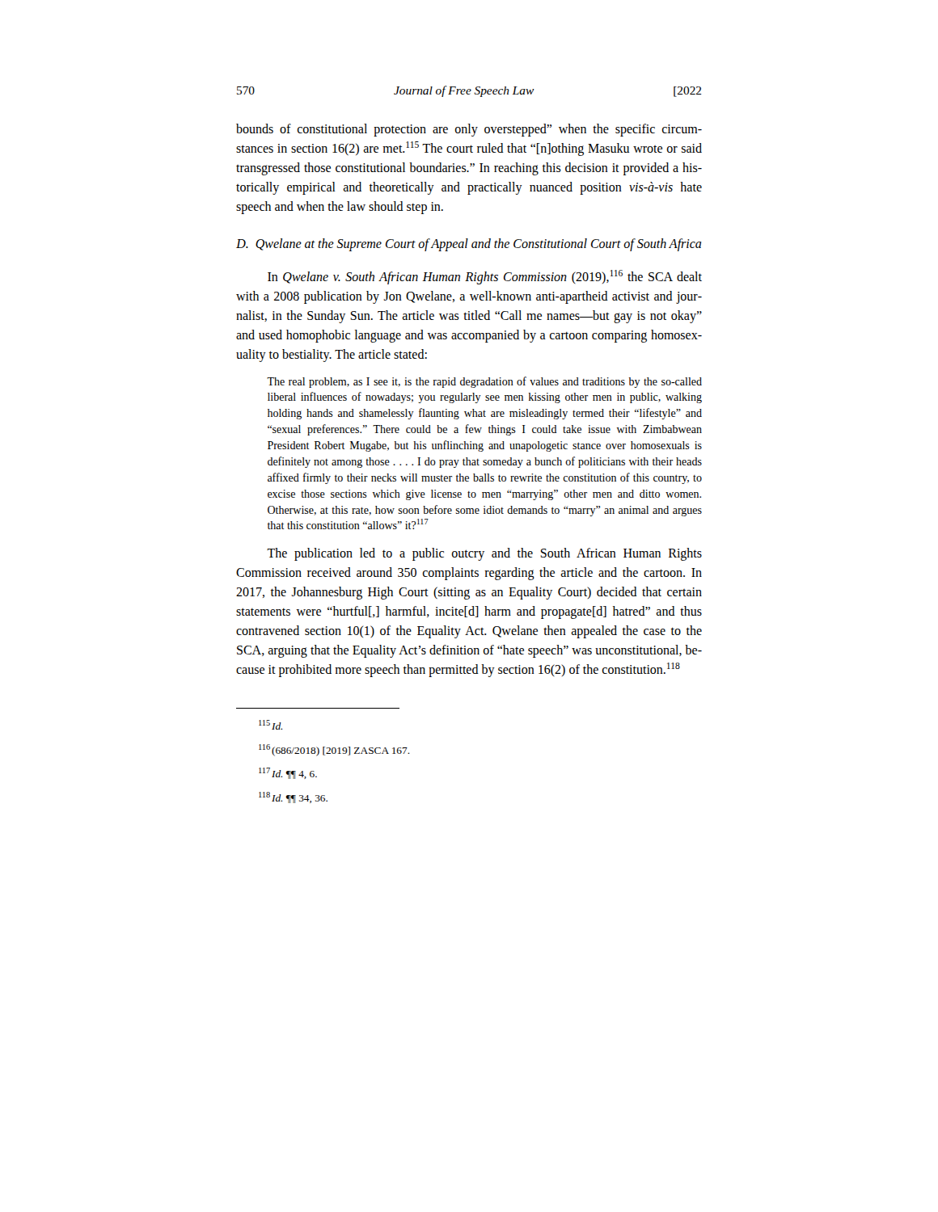570 Journal of Free Speech Law [2022
bounds of constitutional protection are only overstepped” when the specific circumstances in section 16(2) are met.115 The court ruled that “[n]othing Masuku wrote or said transgressed those constitutional boundaries.” In reaching this decision it provided a historically empirical and theoretically and practically nuanced position vis-à-vis hate speech and when the law should step in.
D. Qwelane at the Supreme Court of Appeal and the Constitutional Court of South Africa
In Qwelane v. South African Human Rights Commission (2019),116 the SCA dealt with a 2008 publication by Jon Qwelane, a well-known anti-apartheid activist and journalist, in the Sunday Sun. The article was titled “Call me names—but gay is not okay” and used homophobic language and was accompanied by a cartoon comparing homosexuality to bestiality. The article stated:
The real problem, as I see it, is the rapid degradation of values and traditions by the so-called liberal influences of nowadays; you regularly see men kissing other men in public, walking holding hands and shamelessly flaunting what are misleadingly termed their “lifestyle” and “sexual preferences.” There could be a few things I could take issue with Zimbabwean President Robert Mugabe, but his unflinching and unapologetic stance over homosexuals is definitely not among those . . . . I do pray that someday a bunch of politicians with their heads affixed firmly to their necks will muster the balls to rewrite the constitution of this country, to excise those sections which give license to men “marrying” other men and ditto women. Otherwise, at this rate, how soon before some idiot demands to “marry” an animal and argues that this constitution “allows” it?117
The publication led to a public outcry and the South African Human Rights Commission received around 350 complaints regarding the article and the cartoon. In 2017, the Johannesburg High Court (sitting as an Equality Court) decided that certain statements were “hurtful[,] harmful, incite[d] harm and propagate[d] hatred” and thus contravened section 10(1) of the Equality Act. Qwelane then appealed the case to the SCA, arguing that the Equality Act’s definition of “hate speech” was unconstitutional, because it prohibited more speech than permitted by section 16(2) of the constitution.118
115 Id.
116(686/2018) [2019] ZASCA 167.
117 Id. ¶¶ 4, 6.
118 Id. ¶¶ 34, 36.